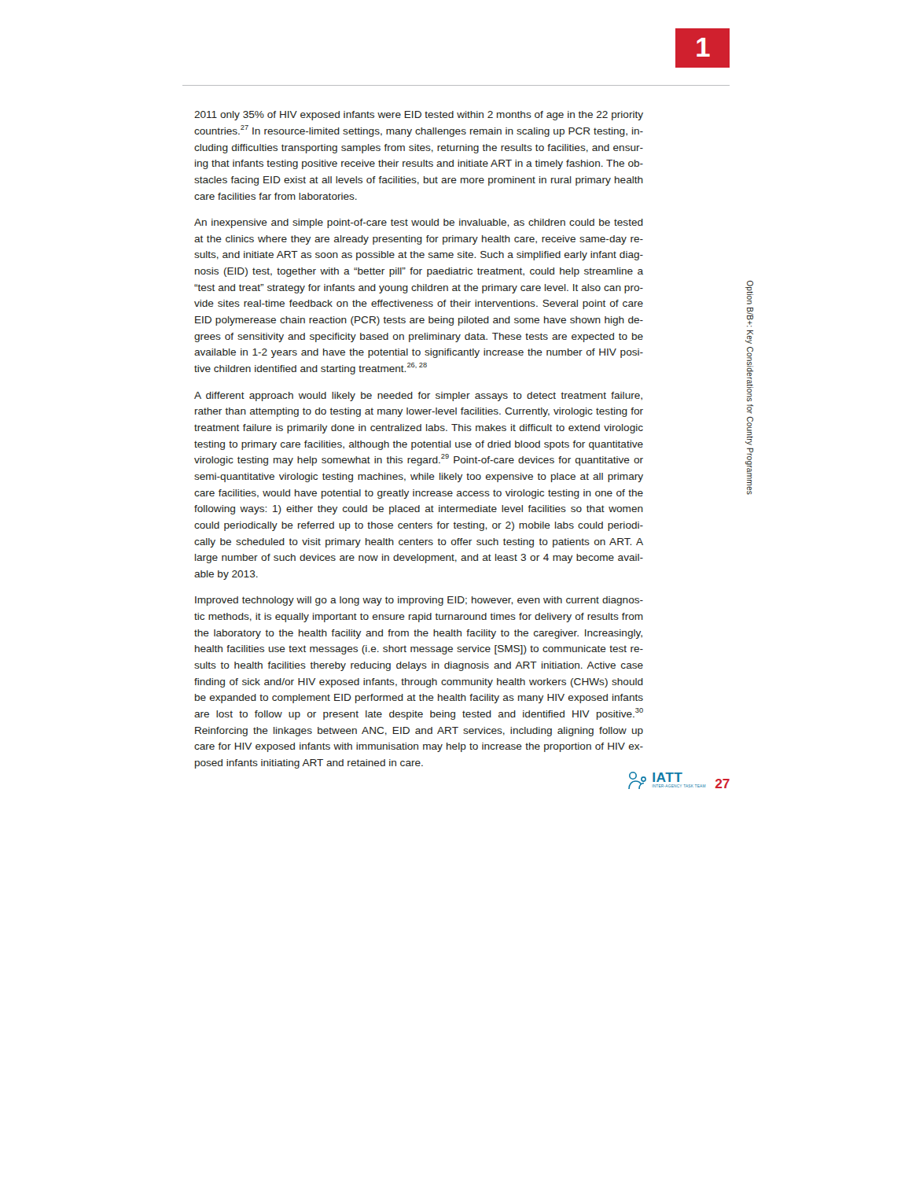1
2011 only 35% of HIV exposed infants were EID tested within 2 months of age in the 22 priority countries.27 In resource-limited settings, many challenges remain in scaling up PCR testing, including difficulties transporting samples from sites, returning the results to facilities, and ensuring that infants testing positive receive their results and initiate ART in a timely fashion. The obstacles facing EID exist at all levels of facilities, but are more prominent in rural primary health care facilities far from laboratories.
An inexpensive and simple point-of-care test would be invaluable, as children could be tested at the clinics where they are already presenting for primary health care, receive same-day results, and initiate ART as soon as possible at the same site. Such a simplified early infant diagnosis (EID) test, together with a “better pill” for paediatric treatment, could help streamline a “test and treat” strategy for infants and young children at the primary care level. It also can provide sites real-time feedback on the effectiveness of their interventions. Several point of care EID polymerease chain reaction (PCR) tests are being piloted and some have shown high degrees of sensitivity and specificity based on preliminary data. These tests are expected to be available in 1-2 years and have the potential to significantly increase the number of HIV positive children identified and starting treatment.26, 28
A different approach would likely be needed for simpler assays to detect treatment failure, rather than attempting to do testing at many lower-level facilities. Currently, virologic testing for treatment failure is primarily done in centralized labs. This makes it difficult to extend virologic testing to primary care facilities, although the potential use of dried blood spots for quantitative virologic testing may help somewhat in this regard.29 Point-of-care devices for quantitative or semi-quantitative virologic testing machines, while likely too expensive to place at all primary care facilities, would have potential to greatly increase access to virologic testing in one of the following ways: 1) either they could be placed at intermediate level facilities so that women could periodically be referred up to those centers for testing, or 2) mobile labs could periodically be scheduled to visit primary health centers to offer such testing to patients on ART. A large number of such devices are now in development, and at least 3 or 4 may become available by 2013.
Improved technology will go a long way to improving EID; however, even with current diagnostic methods, it is equally important to ensure rapid turnaround times for delivery of results from the laboratory to the health facility and from the health facility to the caregiver. Increasingly, health facilities use text messages (i.e. short message service [SMS]) to communicate test results to health facilities thereby reducing delays in diagnosis and ART initiation. Active case finding of sick and/or HIV exposed infants, through community health workers (CHWs) should be expanded to complement EID performed at the health facility as many HIV exposed infants are lost to follow up or present late despite being tested and identified HIV positive.30 Reinforcing the linkages between ANC, EID and ART services, including aligning follow up care for HIV exposed infants with immunisation may help to increase the proportion of HIV exposed infants initiating ART and retained in care.
Option B/B+: Key Considerations for Country Programmes
IATT INTER-AGENCY TASK TEAM
27